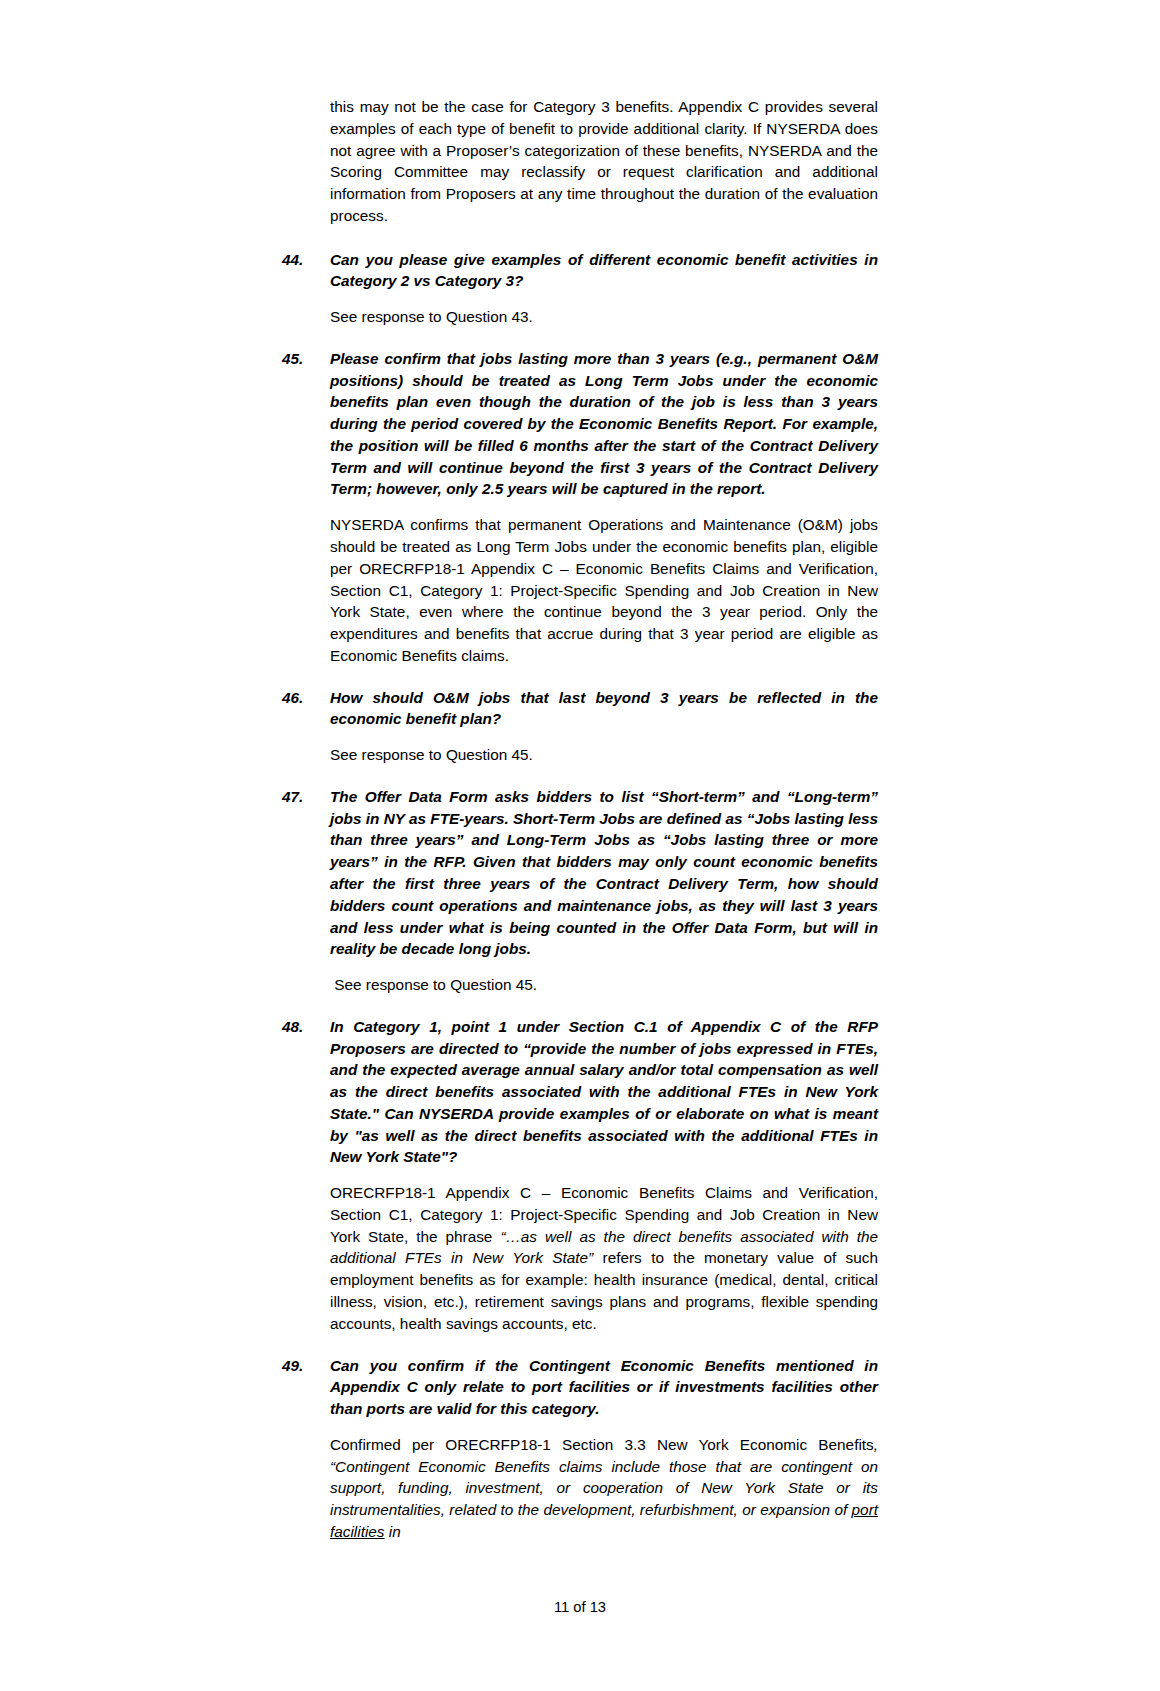this may not be the case for Category 3 benefits. Appendix C provides several examples of each type of benefit to provide additional clarity. If NYSERDA does not agree with a Proposer’s categorization of these benefits, NYSERDA and the Scoring Committee may reclassify or request clarification and additional information from Proposers at any time throughout the duration of the evaluation process.
44.
Can you please give examples of different economic benefit activities in Category 2 vs Category 3?
See response to Question 43.
45.
Please confirm that jobs lasting more than 3 years (e.g., permanent O&M positions) should be treated as Long Term Jobs under the economic benefits plan even though the duration of the job is less than 3 years during the period covered by the Economic Benefits Report. For example, the position will be filled 6 months after the start of the Contract Delivery Term and will continue beyond the first 3 years of the Contract Delivery Term; however, only 2.5 years will be captured in the report.
NYSERDA confirms that permanent Operations and Maintenance (O&M) jobs should be treated as Long Term Jobs under the economic benefits plan, eligible per ORECRFP18-1 Appendix C – Economic Benefits Claims and Verification, Section C1, Category 1: Project-Specific Spending and Job Creation in New York State, even where the continue beyond the 3 year period. Only the expenditures and benefits that accrue during that 3 year period are eligible as Economic Benefits claims.
46.
How should O&M jobs that last beyond 3 years be reflected in the economic benefit plan?
See response to Question 45.
47.
The Offer Data Form asks bidders to list “Short-term” and “Long-term” jobs in NY as FTE-years. Short-Term Jobs are defined as “Jobs lasting less than three years” and Long-Term Jobs as “Jobs lasting three or more years” in the RFP. Given that bidders may only count economic benefits after the first three years of the Contract Delivery Term, how should bidders count operations and maintenance jobs, as they will last 3 years and less under what is being counted in the Offer Data Form, but will in reality be decade long jobs.
See response to Question 45.
48.
In Category 1, point 1 under Section C.1 of Appendix C of the RFP Proposers are directed to “provide the number of jobs expressed in FTEs, and the expected average annual salary and/or total compensation as well as the direct benefits associated with the additional FTEs in New York State." Can NYSERDA provide examples of or elaborate on what is meant by "as well as the direct benefits associated with the additional FTEs in New York State"?
ORECRFP18-1 Appendix C – Economic Benefits Claims and Verification, Section C1, Category 1: Project-Specific Spending and Job Creation in New York State, the phrase “…as well as the direct benefits associated with the additional FTEs in New York State” refers to the monetary value of such employment benefits as for example: health insurance (medical, dental, critical illness, vision, etc.), retirement savings plans and programs, flexible spending accounts, health savings accounts, etc.
49.
Can you confirm if the Contingent Economic Benefits mentioned in Appendix C only relate to port facilities or if investments facilities other than ports are valid for this category.
Confirmed per ORECRFP18-1 Section 3.3 New York Economic Benefits, “Contingent Economic Benefits claims include those that are contingent on support, funding, investment, or cooperation of New York State or its instrumentalities, related to the development, refurbishment, or expansion of port facilities in
11 of 13